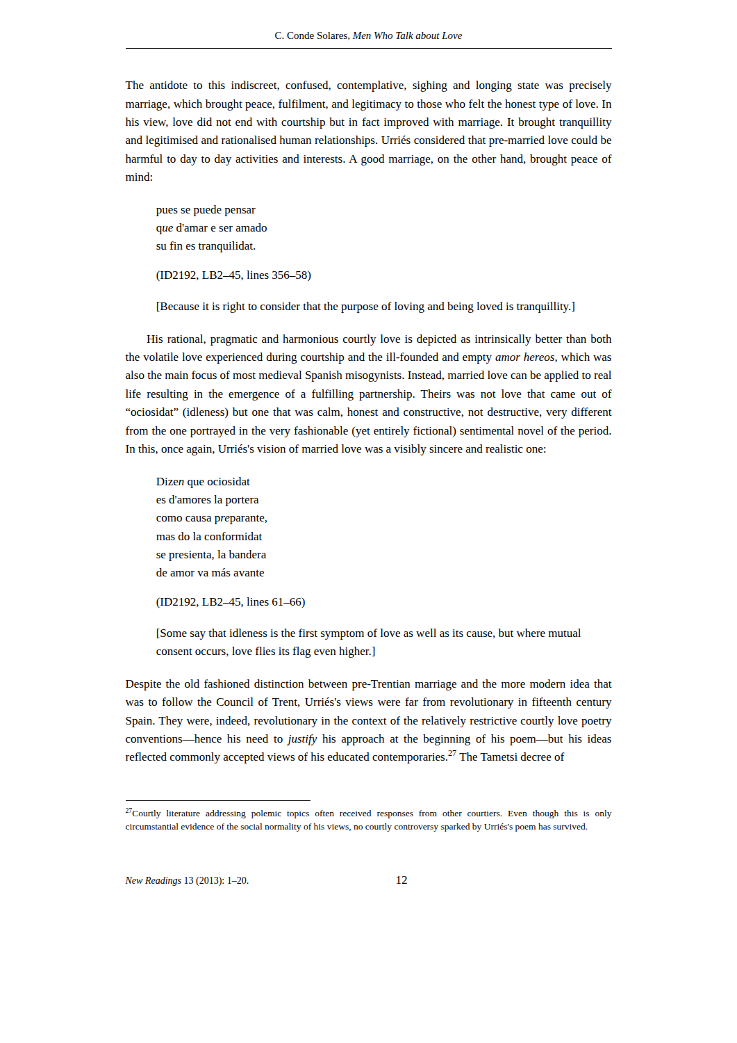C. Conde Solares, Men Who Talk about Love
The antidote to this indiscreet, confused, contemplative, sighing and longing state was precisely marriage, which brought peace, fulfilment, and legitimacy to those who felt the honest type of love. In his view, love did not end with courtship but in fact improved with marriage. It brought tranquillity and legitimised and rationalised human relationships. Urriés considered that pre-married love could be harmful to day to day activities and interests. A good marriage, on the other hand, brought peace of mind:
pues se puede pensar
que d'amar e ser amado
su fin es tranquilidat.
(ID2192, LB2–45, lines 356–58)
[Because it is right to consider that the purpose of loving and being loved is tranquillity.]
His rational, pragmatic and harmonious courtly love is depicted as intrinsically better than both the volatile love experienced during courtship and the ill-founded and empty amor hereos, which was also the main focus of most medieval Spanish misogynists. Instead, married love can be applied to real life resulting in the emergence of a fulfilling partnership. Theirs was not love that came out of “ociosidat” (idleness) but one that was calm, honest and constructive, not destructive, very different from the one portrayed in the very fashionable (yet entirely fictional) sentimental novel of the period. In this, once again, Urriés's vision of married love was a visibly sincere and realistic one:
Dizen que ociosidat
es d'amores la portera
como causa preparante,
mas do la conformidat
se presienta, la bandera
de amor va más avante
(ID2192, LB2–45, lines 61–66)
[Some say that idleness is the first symptom of love as well as its cause, but where mutual consent occurs, love flies its flag even higher.]
Despite the old fashioned distinction between pre-Trentian marriage and the more modern idea that was to follow the Council of Trent, Urriés's views were far from revolutionary in fifteenth century Spain. They were, indeed, revolutionary in the context of the relatively restrictive courtly love poetry conventions—hence his need to justify his approach at the beginning of his poem—but his ideas reflected commonly accepted views of his educated contemporaries.27 The Tametsi decree of
27Courtly literature addressing polemic topics often received responses from other courtiers. Even though this is only circumstantial evidence of the social normality of his views, no courtly controversy sparked by Urriés's poem has survived.
New Readings 13 (2013): 1–20. 12